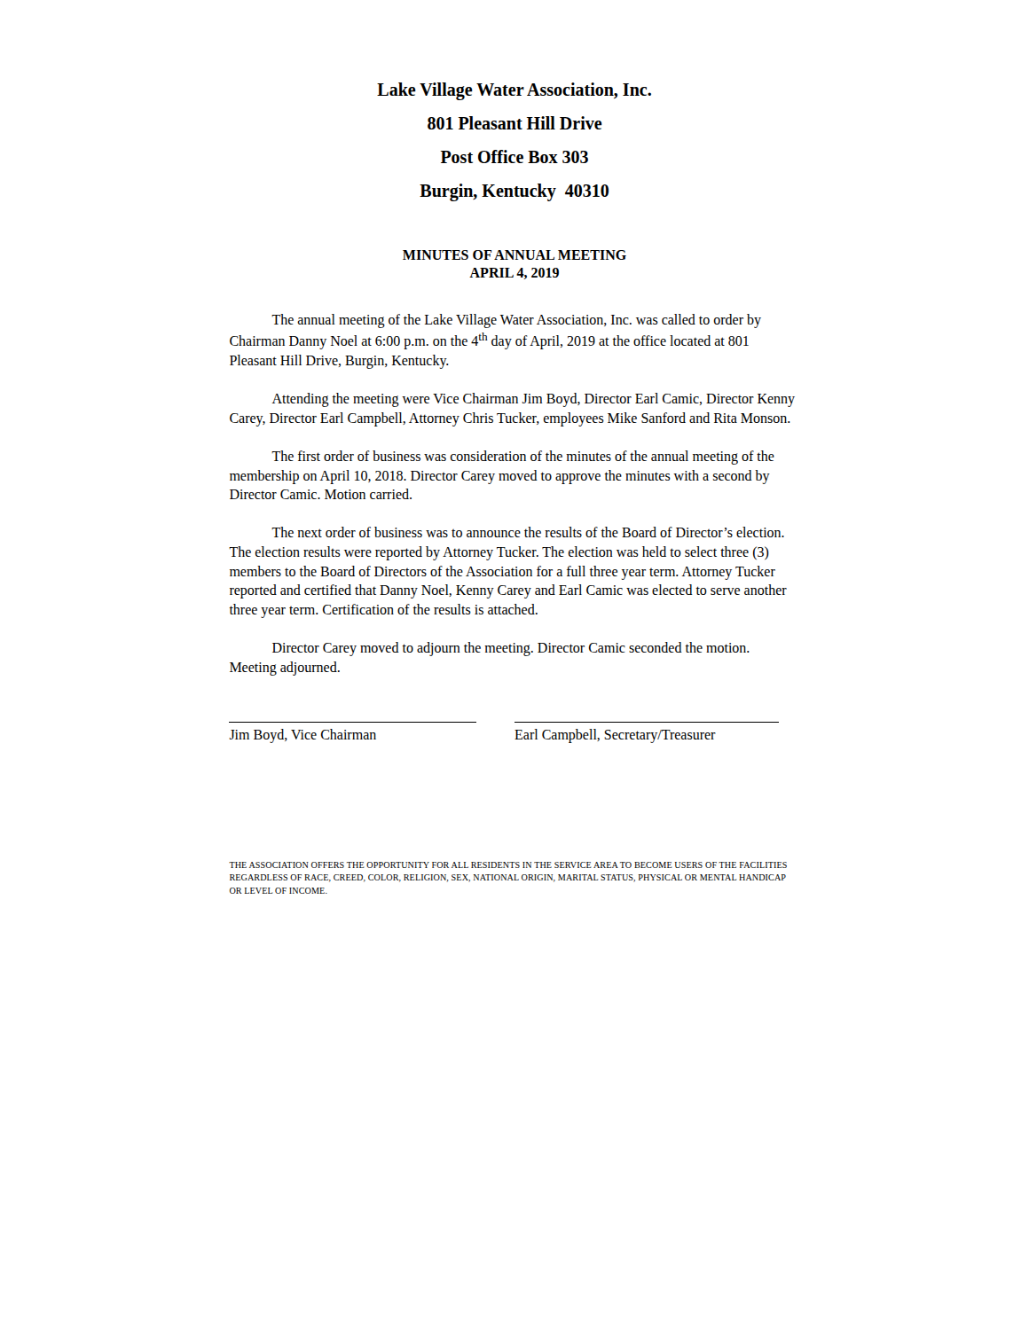Lake Village Water Association, Inc.
801 Pleasant Hill Drive
Post Office Box 303
Burgin, Kentucky 40310
MINUTES OF ANNUAL MEETING APRIL 4, 2019
The annual meeting of the Lake Village Water Association, Inc. was called to order by Chairman Danny Noel at 6:00 p.m. on the 4th day of April, 2019 at the office located at 801 Pleasant Hill Drive, Burgin, Kentucky.
Attending the meeting were Vice Chairman Jim Boyd, Director Earl Camic, Director Kenny Carey, Director Earl Campbell, Attorney Chris Tucker, employees Mike Sanford and Rita Monson.
The first order of business was consideration of the minutes of the annual meeting of the membership on April 10, 2018. Director Carey moved to approve the minutes with a second by Director Camic. Motion carried.
The next order of business was to announce the results of the Board of Director’s election. The election results were reported by Attorney Tucker. The election was held to select three (3) members to the Board of Directors of the Association for a full three year term. Attorney Tucker reported and certified that Danny Noel, Kenny Carey and Earl Camic was elected to serve another three year term. Certification of the results is attached.
Director Carey moved to adjourn the meeting. Director Camic seconded the motion. Meeting adjourned.
| Jim Boyd, Vice Chairman | Earl Campbell, Secretary/Treasurer |
The Association offers the opportunity for all residents in the service area to become users of the facilities regardless of race, creed, color, religion, sex, national origin, marital status, physical or mental handicap or level of income.